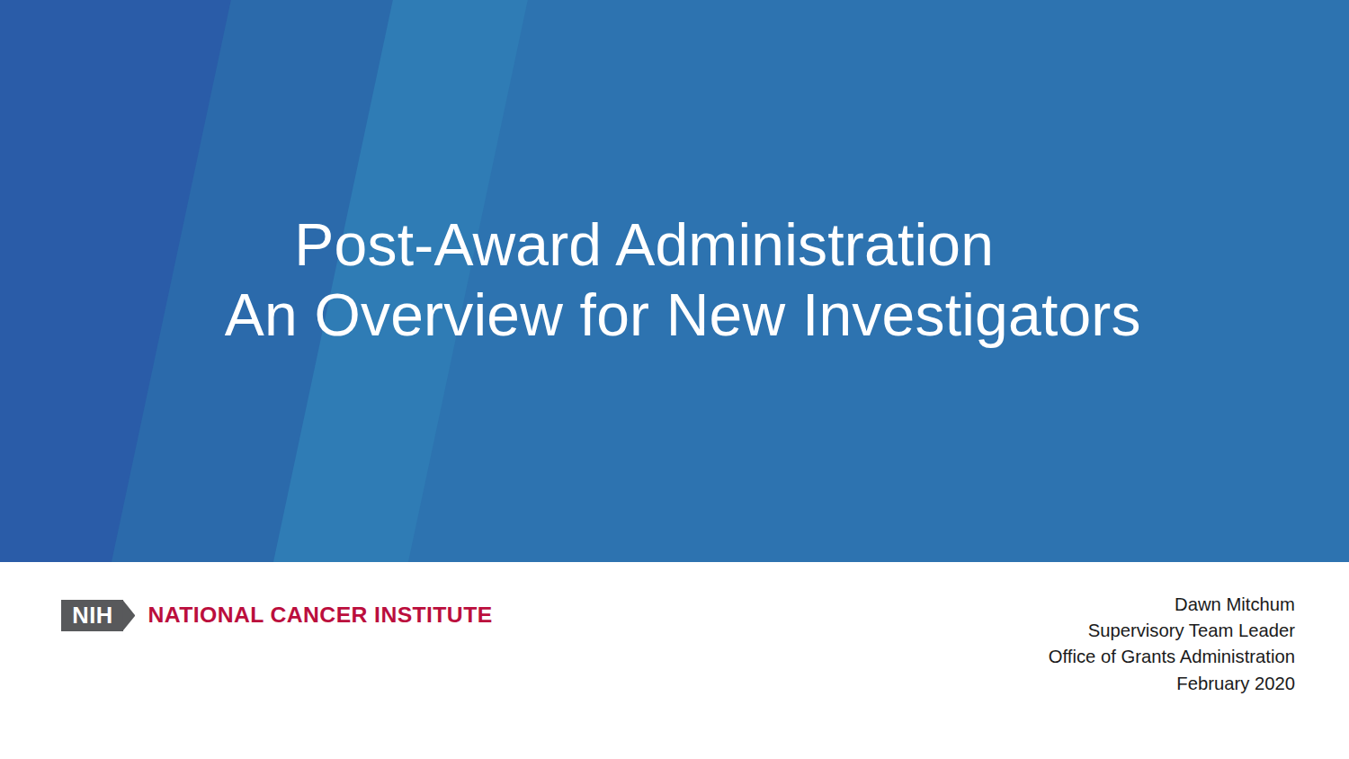Post-Award Administration An Overview for New Investigators
NIH NATIONAL CANCER INSTITUTE
Dawn Mitchum
Supervisory Team Leader
Office of Grants Administration
February 2020